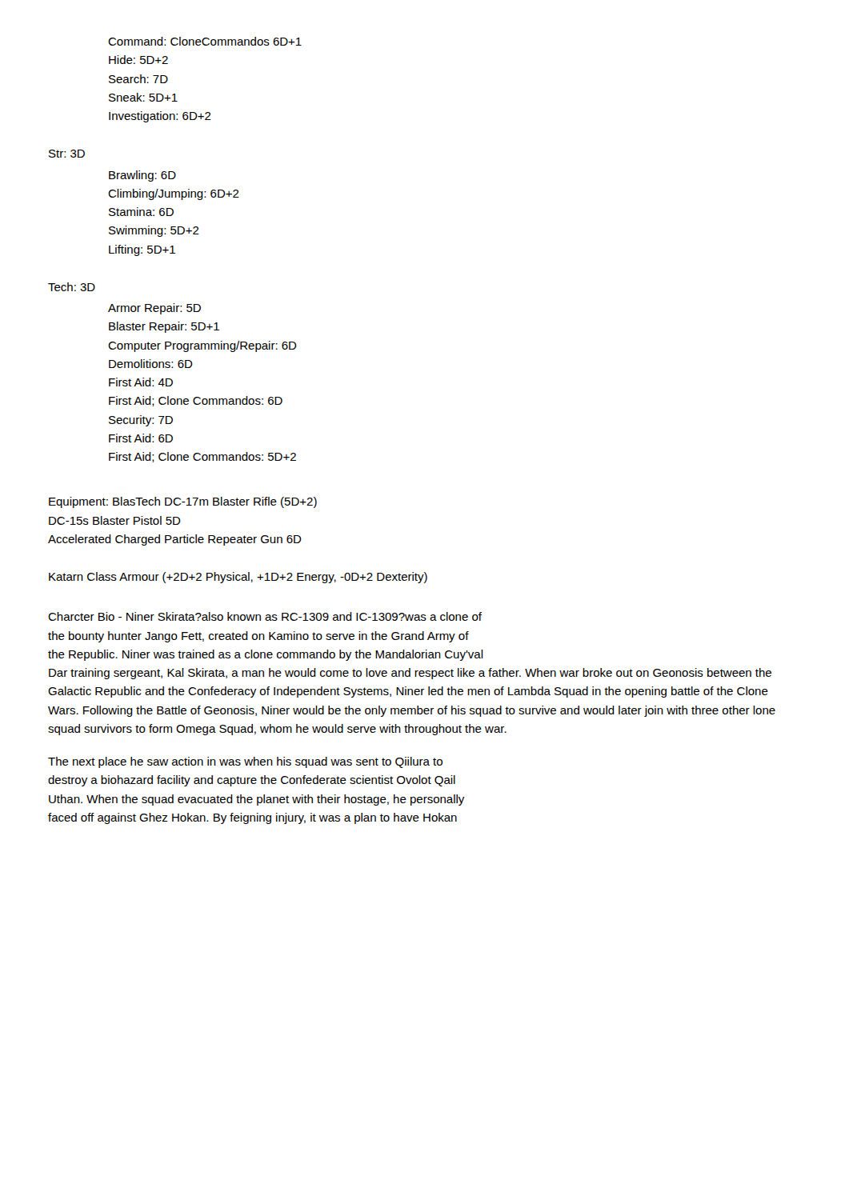Command: CloneCommandos 6D+1
Hide: 5D+2
Search: 7D
Sneak: 5D+1
Investigation: 6D+2
Str: 3D
Brawling: 6D
Climbing/Jumping: 6D+2
Stamina: 6D
Swimming: 5D+2
Lifting: 5D+1
Tech: 3D
Armor Repair: 5D
Blaster Repair: 5D+1
Computer Programming/Repair: 6D
Demolitions: 6D
First Aid: 4D
First Aid; Clone Commandos: 6D
Security: 7D
First Aid: 6D
First Aid; Clone Commandos: 5D+2
Equipment: BlasTech DC-17m Blaster Rifle (5D+2)
DC-15s Blaster Pistol 5D
Accelerated Charged Particle Repeater Gun 6D
Katarn Class Armour (+2D+2 Physical, +1D+2 Energy, -0D+2 Dexterity)
Charcter Bio - Niner Skirata?also known as RC-1309 and IC-1309?was a clone of
the bounty hunter Jango Fett, created on Kamino to serve in the Grand Army of
the Republic. Niner was trained as a clone commando by the Mandalorian Cuy'val
Dar training sergeant, Kal Skirata, a man he would come to love and respect like a father. When war broke out on Geonosis between the Galactic Republic and the Confederacy of Independent Systems, Niner led the men of Lambda Squad in the opening battle of the Clone Wars. Following the Battle of Geonosis, Niner would be the only member of his squad to survive and would later join with three other lone squad survivors to form Omega Squad, whom he would serve with throughout the war.
The next place he saw action in was when his squad was sent to Qiilura to
destroy a biohazard facility and capture the Confederate scientist Ovolot Qail
Uthan. When the squad evacuated the planet with their hostage, he personally
faced off against Ghez Hokan. By feigning injury, it was a plan to have Hokan